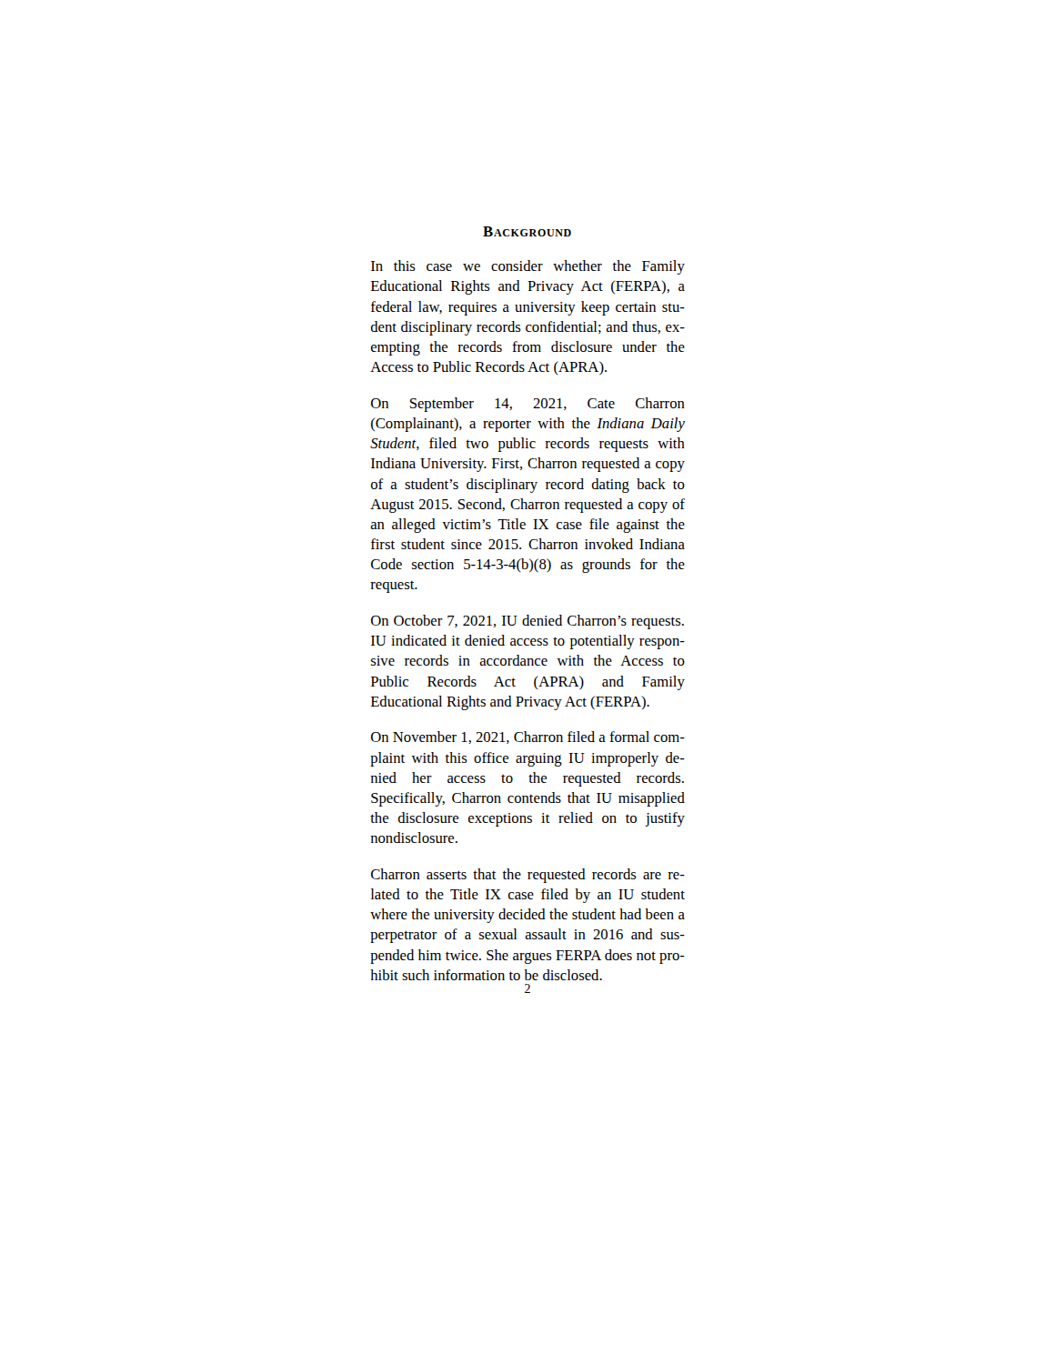Background
In this case we consider whether the Family Educational Rights and Privacy Act (FERPA), a federal law, requires a university keep certain student disciplinary records confidential; and thus, exempting the records from disclosure under the Access to Public Records Act (APRA).
On September 14, 2021, Cate Charron (Complainant), a reporter with the Indiana Daily Student, filed two public records requests with Indiana University. First, Charron requested a copy of a student’s disciplinary record dating back to August 2015. Second, Charron requested a copy of an alleged victim’s Title IX case file against the first student since 2015. Charron invoked Indiana Code section 5-14-3-4(b)(8) as grounds for the request.
On October 7, 2021, IU denied Charron’s requests. IU indicated it denied access to potentially responsive records in accordance with the Access to Public Records Act (APRA) and Family Educational Rights and Privacy Act (FERPA).
On November 1, 2021, Charron filed a formal complaint with this office arguing IU improperly denied her access to the requested records. Specifically, Charron contends that IU misapplied the disclosure exceptions it relied on to justify nondisclosure.
Charron asserts that the requested records are related to the Title IX case filed by an IU student where the university decided the student had been a perpetrator of a sexual assault in 2016 and suspended him twice. She argues FERPA does not prohibit such information to be disclosed.
2